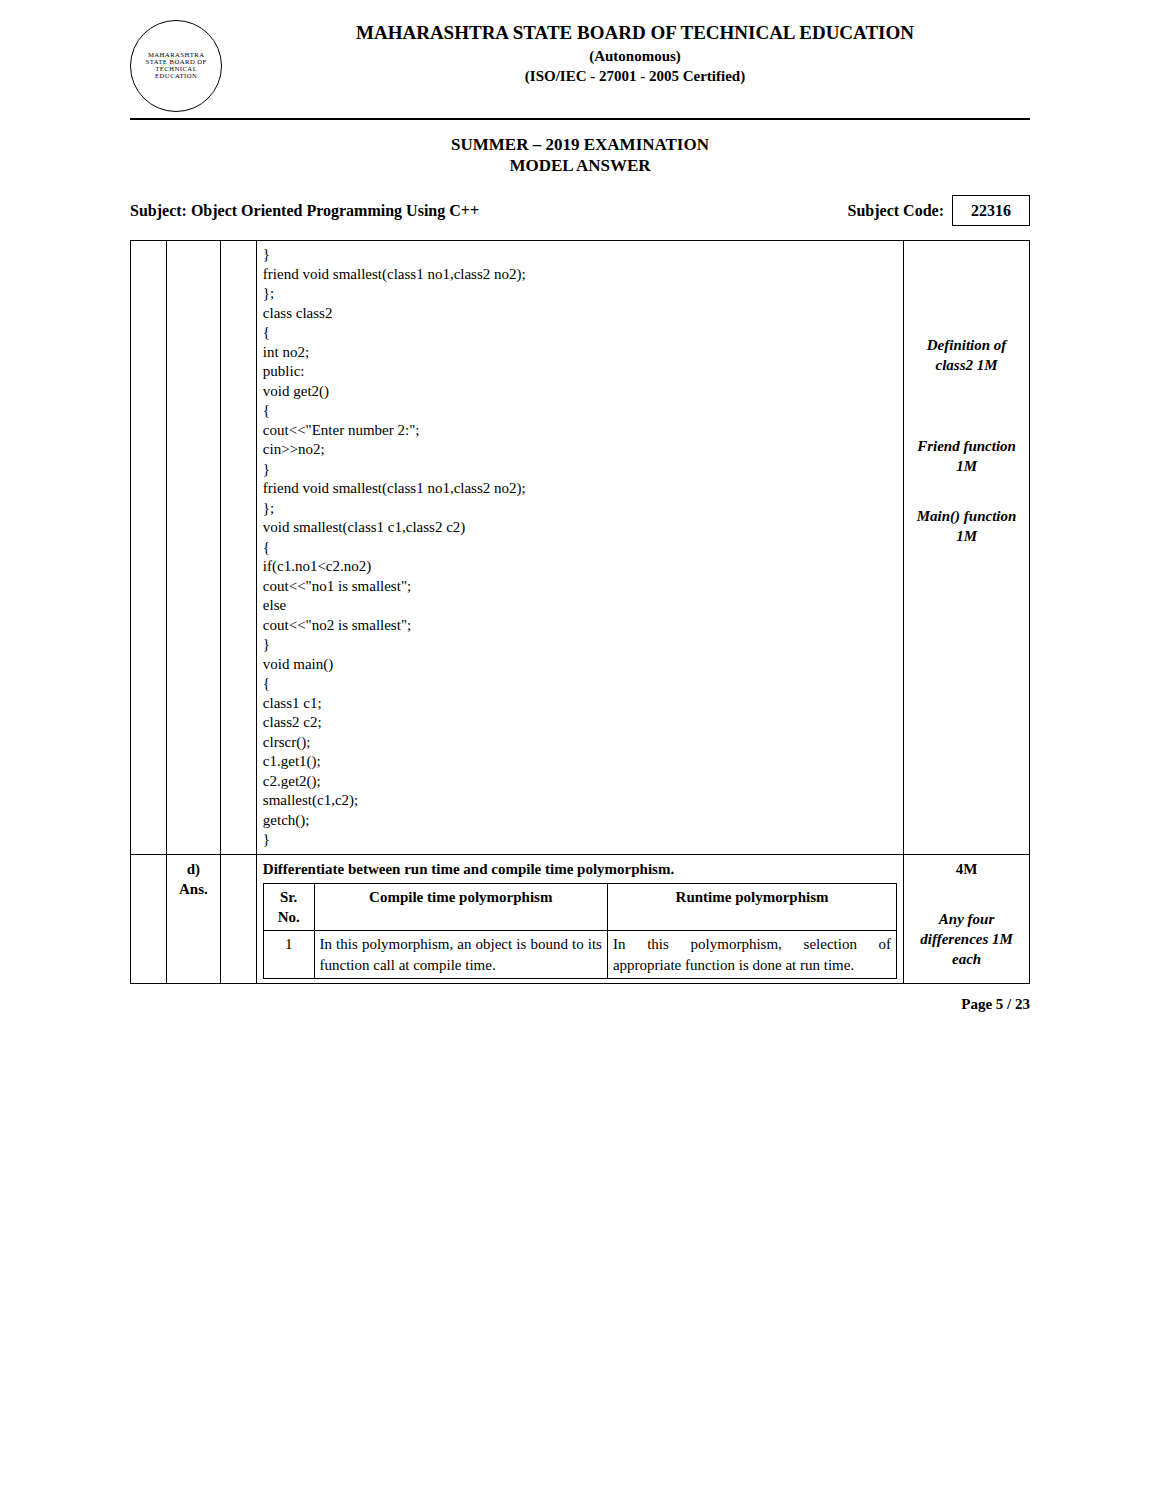MAHARASHTRA
STATE BOARD OF
TECHNICAL
EDUCATION
MAHARASHTRA STATE BOARD OF TECHNICAL EDUCATION
(Autonomous)
(ISO/IEC - 27001 - 2005 Certified)
SUMMER – 2019 EXAMINATION
MODEL ANSWER
Subject: Object Oriented Programming Using C++
Subject Code: 22316
| | | | } friend void smallest(class1 no1,class2 no2); }; class class2 { int no2; public: void get2() { cout<<"Enter number 2:"; cin>>no2; } friend void smallest(class1 no1,class2 no2); }; void smallest(class1 c1,class2 c2) { if(c1.no1<c2.no2) cout<<"no1 is smallest"; else cout<<"no2 is smallest"; } void main() { class1 c1; class2 c2; clrscr(); c1.get1(); c2.get2(); smallest(c1,c2); getch(); } | Definition of class2 1M Friend function 1M Main() function 1M |
| | d) Ans. | | Differentiate between run time and compile time polymorphism. / Sr. No. / Compile time polymorphism / Runtime polymorphism / / --- / --- / --- / / 1 / In this polymorphism, an object is bound to its function call at compile time. / In this polymorphism, selection of appropriate function is done at run time. / | 4M Any four differences 1M each |
Page 5 / 23